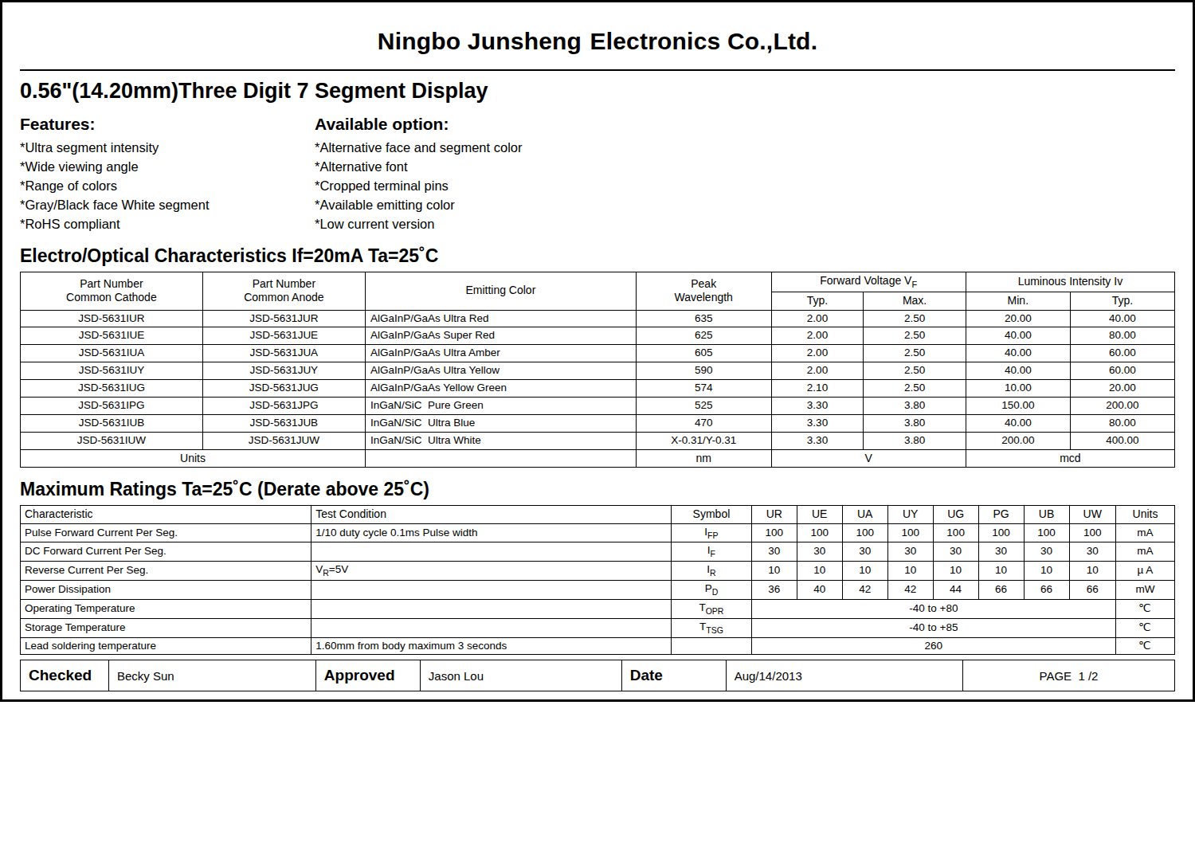Ningbo Junsheng Electronics Co.,Ltd.
0.56"(14.20mm)Three Digit 7 Segment Display
Features:
*Ultra segment intensity
*Wide viewing angle
*Range of colors
*Gray/Black face White segment
*RoHS compliant
Available option:
*Alternative face and segment color
*Alternative font
*Cropped terminal pins
*Available emitting color
*Low current version
Electro/Optical Characteristics If=20mA Ta=25˚C
| Part Number Common Cathode | Part Number Common Anode | Emitting Color | Peak Wavelength | Forward Voltage V F | Luminous Intensity Iv |
| --- | --- | --- | --- | --- | --- |
| Typ. | Max. | Min. | Typ. |
| JSD-5631IUR | JSD-5631JUR | AlGaInP/GaAs Ultra Red | 635 | 2.00 | 2.50 | 20.00 | 40.00 |
| JSD-5631IUE | JSD-5631JUE | AlGaInP/GaAs Super Red | 625 | 2.00 | 2.50 | 40.00 | 80.00 |
| JSD-5631IUA | JSD-5631JUA | AlGaInP/GaAs Ultra Amber | 605 | 2.00 | 2.50 | 40.00 | 60.00 |
| JSD-5631IUY | JSD-5631JUY | AlGaInP/GaAs Ultra Yellow | 590 | 2.00 | 2.50 | 40.00 | 60.00 |
| JSD-5631IUG | JSD-5631JUG | AlGaInP/GaAs Yellow Green | 574 | 2.10 | 2.50 | 10.00 | 20.00 |
| JSD-5631IPG | JSD-5631JPG | InGaN/SiC Pure Green | 525 | 3.30 | 3.80 | 150.00 | 200.00 |
| JSD-5631IUB | JSD-5631JUB | InGaN/SiC Ultra Blue | 470 | 3.30 | 3.80 | 40.00 | 80.00 |
| JSD-5631IUW | JSD-5631JUW | InGaN/SiC Ultra White | X-0.31/Y-0.31 | 3.30 | 3.80 | 200.00 | 400.00 |
| Units | | nm | V | mcd |
Maximum Ratings Ta=25˚C (Derate above 25˚C)
| Characteristic | Test Condition | Symbol | UR | UE | UA | UY | UG | PG | UB | UW | Units |
| --- | --- | --- | --- | --- | --- | --- | --- | --- | --- | --- | --- |
| Pulse Forward Current Per Seg. | 1/10 duty cycle 0.1ms Pulse width | I FP | 100 | 100 | 100 | 100 | 100 | 100 | 100 | 100 | mA |
| DC Forward Current Per Seg. | | I F | 30 | 30 | 30 | 30 | 30 | 30 | 30 | 30 | mA |
| Reverse Current Per Seg. | V R =5V | I R | 10 | 10 | 10 | 10 | 10 | 10 | 10 | 10 | µ A |
| Power Dissipation | | P D | 36 | 40 | 42 | 42 | 44 | 66 | 66 | 66 | mW |
| Operating Temperature | | T OPR | -40 to +80 | ℃ |
| Storage Temperature | | T TSG | -40 to +85 | ℃ |
| Lead soldering temperature | 1.60mm from body maximum 3 seconds | | 260 | ℃ |
| Checked | Becky Sun | Approved | Jason Lou | Date | Aug/14/2013 | PAGE 1 /2 |